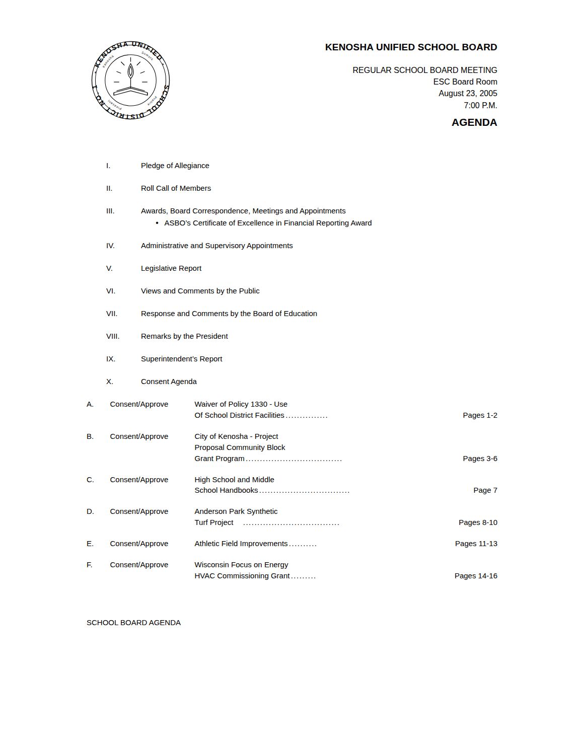- KENOSHA UNIFIED - SCHOOL DISTRICT NO. 1 Kenosha Somers Pleasant Prairie
KENOSHA UNIFIED SCHOOL BOARD
REGULAR SCHOOL BOARD MEETING
ESC Board Room
August 23, 2005
7:00 P.M.
AGENDA
I. Pledge of Allegiance
II. Roll Call of Members
III. Awards, Board Correspondence, Meetings and Appointments
ASBO’s Certificate of Excellence in Financial Reporting Award
IV. Administrative and Supervisory Appointments
V. Legislative Report
VI. Views and Comments by the Public
VII. Response and Comments by the Board of Education
VIII. Remarks by the President
IX. Superintendent’s Report
X. Consent Agenda
| A. | Consent/Approve | Waiver of Policy 1330 - Use Of School District Facilities ............... Pages 1-2 |
| B. | Consent/Approve | City of Kenosha - Project Proposal Community Block Grant Program .................................. Pages 3-6 |
| C. | Consent/Approve | High School and Middle School Handbooks ................................ Page 7 |
| D. | Consent/Approve | Anderson Park Synthetic Turf Project .................................. Pages 8-10 |
| E. | Consent/Approve | Athletic Field Improvements .......... Pages 11-13 |
| F. | Consent/Approve | Wisconsin Focus on Energy HVAC Commissioning Grant ......... Pages 14-16 |
SCHOOL BOARD AGENDA